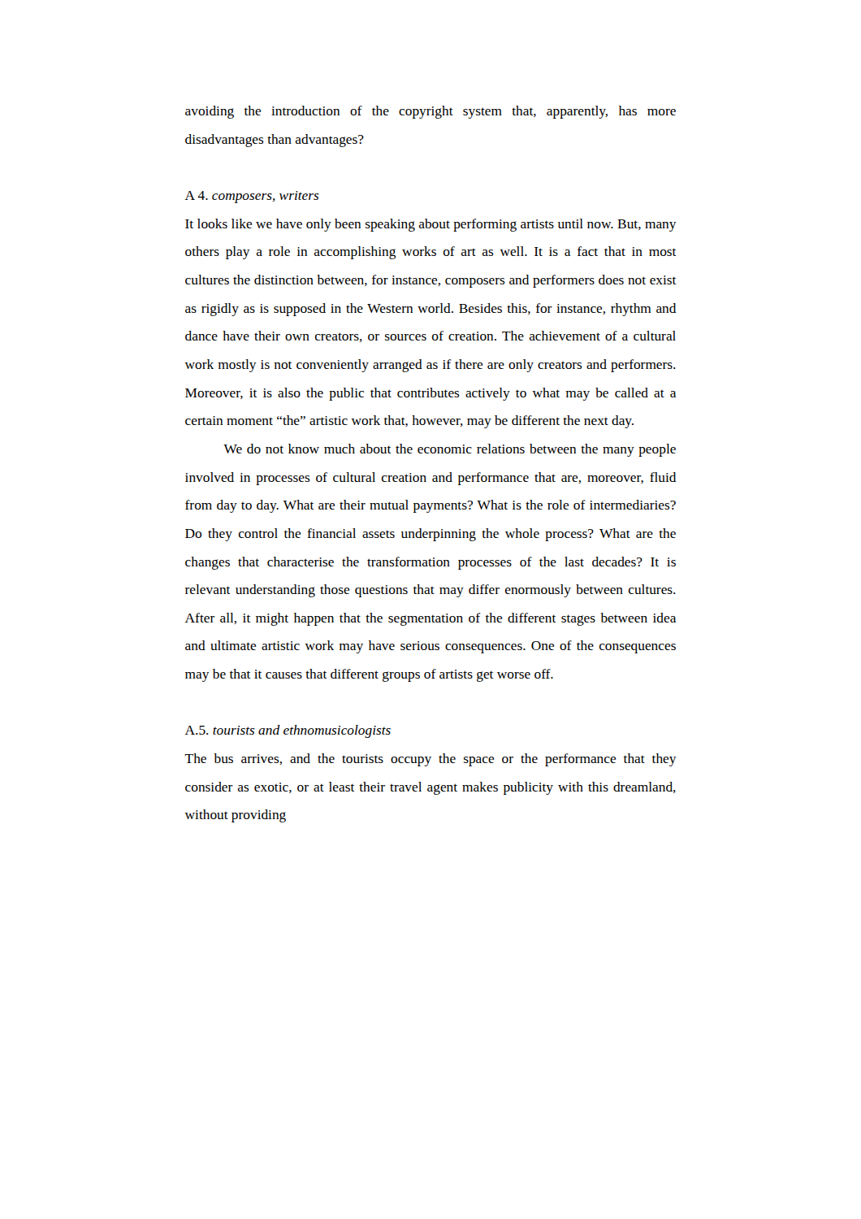avoiding the introduction of the copyright system that, apparently, has more disadvantages than advantages?
A 4. composers, writers
It looks like we have only been speaking about performing artists until now. But, many others play a role in accomplishing works of art as well. It is a fact that in most cultures the distinction between, for instance, composers and performers does not exist as rigidly as is supposed in the Western world. Besides this, for instance, rhythm and dance have their own creators, or sources of creation. The achievement of a cultural work mostly is not conveniently arranged as if there are only creators and performers. Moreover, it is also the public that contributes actively to what may be called at a certain moment “the” artistic work that, however, may be different the next day.
We do not know much about the economic relations between the many people involved in processes of cultural creation and performance that are, moreover, fluid from day to day. What are their mutual payments? What is the role of intermediaries? Do they control the financial assets underpinning the whole process? What are the changes that characterise the transformation processes of the last decades? It is relevant understanding those questions that may differ enormously between cultures. After all, it might happen that the segmentation of the different stages between idea and ultimate artistic work may have serious consequences. One of the consequences may be that it causes that different groups of artists get worse off.
A.5. tourists and ethnomusicologists
The bus arrives, and the tourists occupy the space or the performance that they consider as exotic, or at least their travel agent makes publicity with this dreamland, without providing